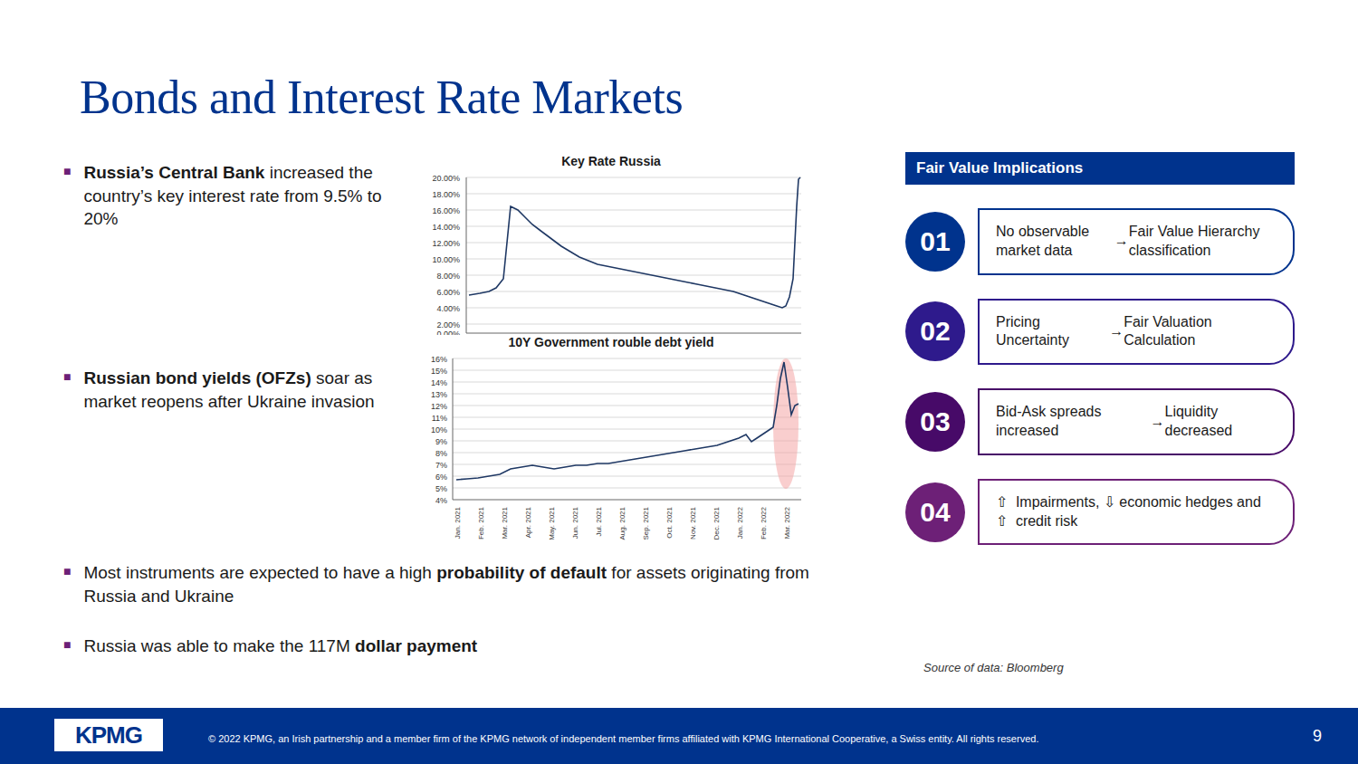Bonds and Interest Rate Markets
■ Russia’s Central Bank increased the country’s key interest rate from 9.5% to 20%
■ Russian bond yields (OFZs) soar as market reopens after Ukraine invasion
Key Rate Russia
20.00% 18.00% 16.00% 14.00% 12.00% 10.00% 8.00% 6.00% 4.00% 2.00% 0.00% 2014 2015 2016 2017 2018 2019 2020 2021 2022
10Y Government rouble debt yield
16% 15% 14% 13% 12% 11% 10% 9% 8% 7% 6% 5% 4% Jan. 2021 Feb. 2021 Mar. 2021 Apr. 2021 May. 2021 Jun. 2021 Jul. 2021 Aug. 2021 Sep. 2021 Oct. 2021 Nov. 2021 Dec. 2021 Jan. 2022 Feb. 2022 Mar. 2022
■ Most instruments are expected to have a high probability of default for assets originating from Russia and Ukraine
■ Russia was able to make the 117M dollar payment
Fair Value Implications
01
No observable market data → Fair Value Hierarchy classification
02
Pricing Uncertainty → Fair Valuation Calculation
03
Bid-Ask spreads increased → Liquidity decreased
04
⇧ Impairments, ⇩ economic hedges and ⇧ credit risk
Source of data: Bloomberg
KPMG
© 2022 KPMG, an Irish partnership and a member firm of the KPMG network of independent member firms affiliated with KPMG International Cooperative, a Swiss entity. All rights reserved.
9